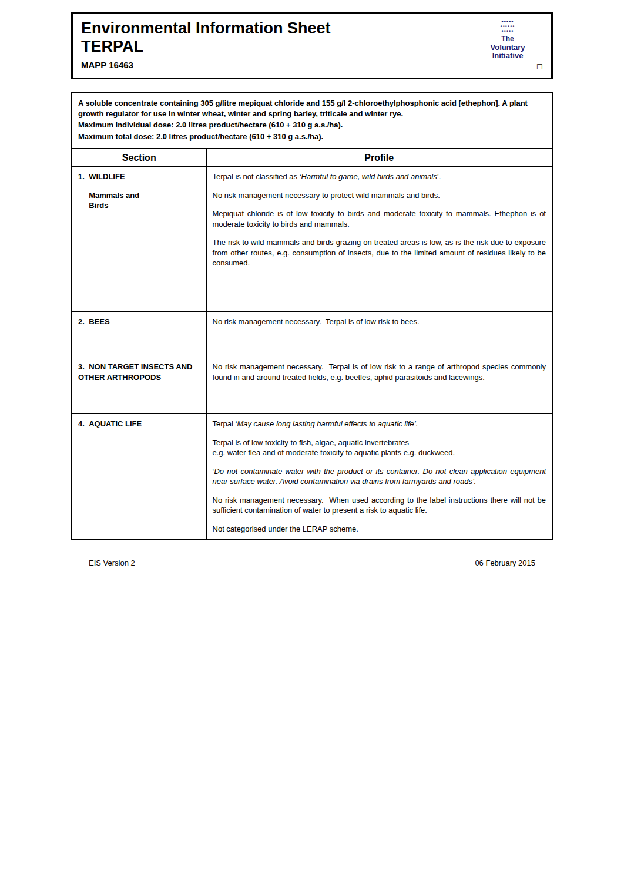Environmental Information Sheet
TERPAL
MAPP 16463
•••••
••••••
•••••
The
Voluntary
Initiative
☐
A soluble concentrate containing 305 g/litre mepiquat chloride and 155 g/l 2-chloroethylphosphonic acid [ethephon]. A plant growth regulator for use in winter wheat, winter and spring barley, triticale and winter rye.
Maximum individual dose: 2.0 litres product/hectare (610 + 310 g a.s./ha).
Maximum total dose: 2.0 litres product/hectare (610 + 310 g a.s./ha).
| Section | Profile |
| --- | --- |
| 1. WILDLIFE Mammals and Birds | Terpal is not classified as ‘ Harmful to game, wild birds and animals ’. No risk management necessary to protect wild mammals and birds. Mepiquat chloride is of low toxicity to birds and moderate toxicity to mammals. Ethephon is of moderate toxicity to birds and mammals. The risk to wild mammals and birds grazing on treated areas is low, as is the risk due to exposure from other routes, e.g. consumption of insects, due to the limited amount of residues likely to be consumed. |
| 2. BEES | No risk management necessary. Terpal is of low risk to bees. |
| 3. NON TARGET INSECTS AND OTHER ARTHROPODS | No risk management necessary. Terpal is of low risk to a range of arthropod species commonly found in and around treated fields, e.g. beetles, aphid parasitoids and lacewings. |
| 4. AQUATIC LIFE | Terpal ‘ May cause long lasting harmful effects to aquatic life’. Terpal is of low toxicity to fish, algae, aquatic invertebrates e.g. water flea and of moderate toxicity to aquatic plants e.g. duckweed. ‘ Do not contaminate water with the product or its container. Do not clean application equipment near surface water. Avoid contamination via drains from farmyards and roads’. No risk management necessary. When used according to the label instructions there will not be sufficient contamination of water to present a risk to aquatic life. Not categorised under the LERAP scheme. |
EIS Version 2
06 February 2015